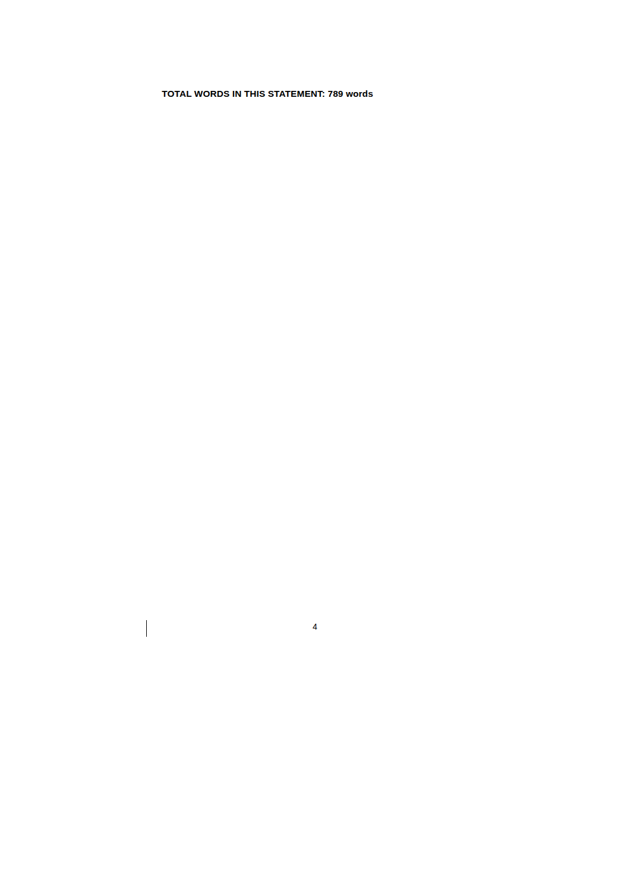TOTAL WORDS IN THIS STATEMENT: 789 words
4